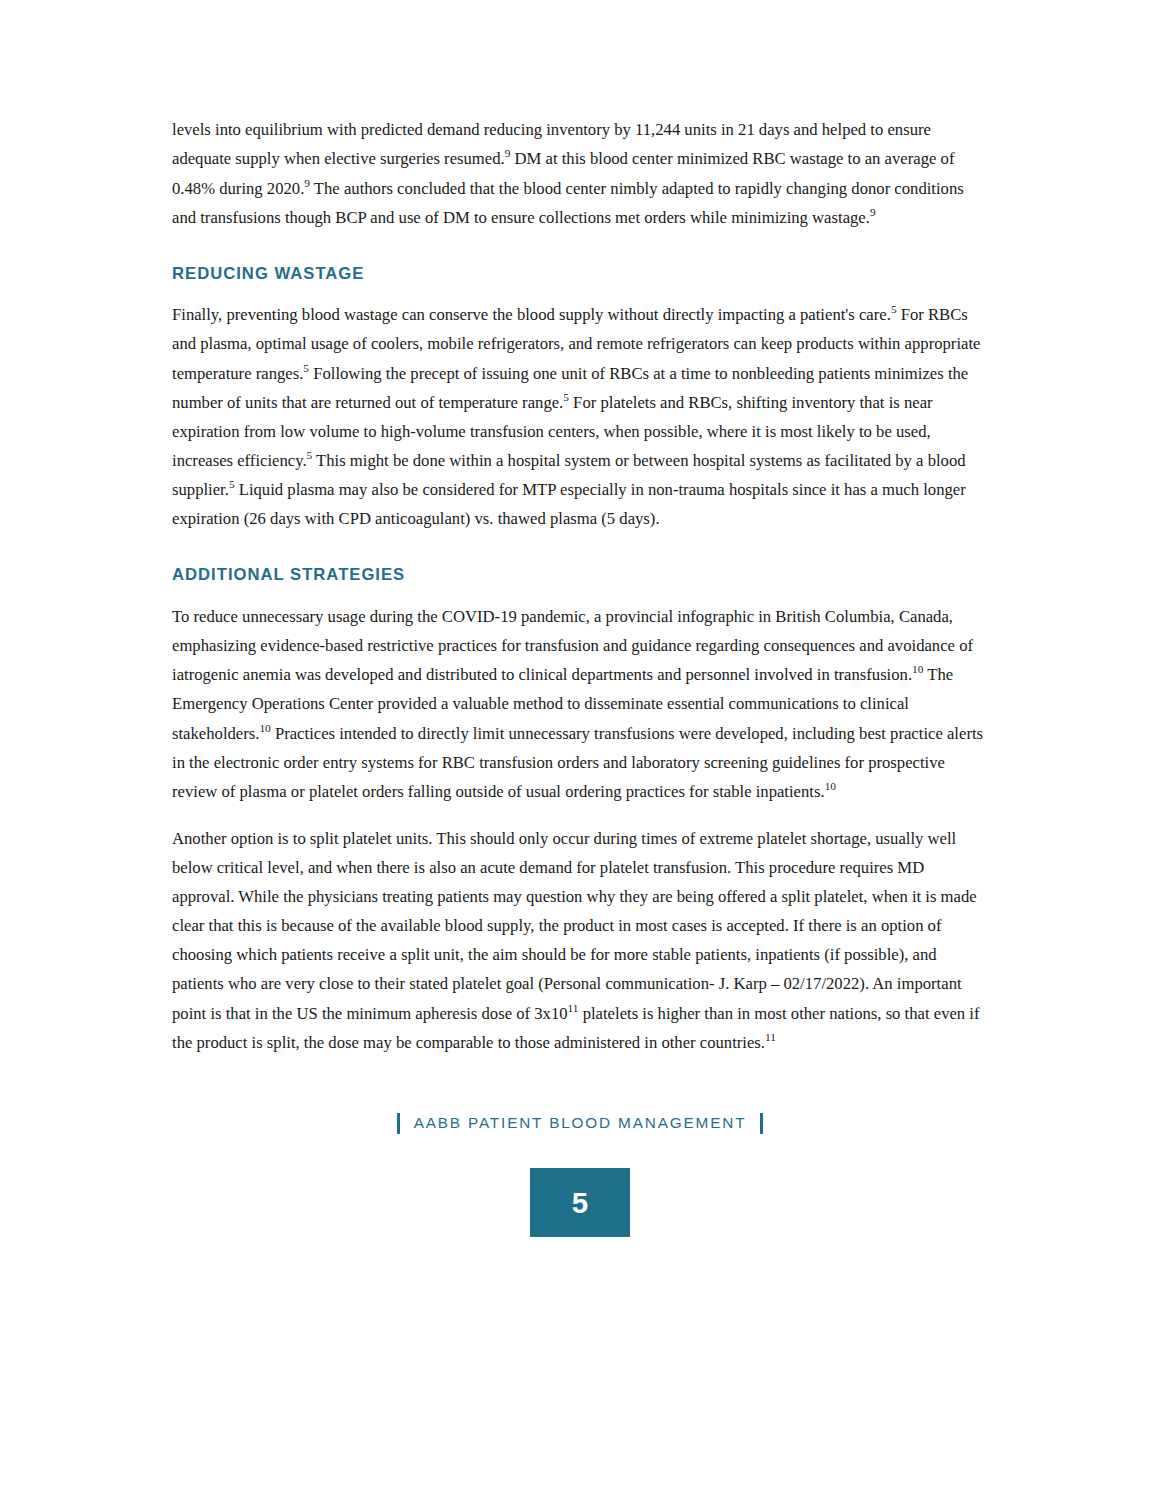levels into equilibrium with predicted demand reducing inventory by 11,244 units in 21 days and helped to ensure adequate supply when elective surgeries resumed.9 DM at this blood center minimized RBC wastage to an average of 0.48% during 2020.9 The authors concluded that the blood center nimbly adapted to rapidly changing donor conditions and transfusions though BCP and use of DM to ensure collections met orders while minimizing wastage.9
Reducing Wastage
Finally, preventing blood wastage can conserve the blood supply without directly impacting a patient's care.5 For RBCs and plasma, optimal usage of coolers, mobile refrigerators, and remote refrigerators can keep products within appropriate temperature ranges.5 Following the precept of issuing one unit of RBCs at a time to nonbleeding patients minimizes the number of units that are returned out of temperature range.5 For platelets and RBCs, shifting inventory that is near expiration from low volume to high-volume transfusion centers, when possible, where it is most likely to be used, increases efficiency.5 This might be done within a hospital system or between hospital systems as facilitated by a blood supplier.5 Liquid plasma may also be considered for MTP especially in non-trauma hospitals since it has a much longer expiration (26 days with CPD anticoagulant) vs. thawed plasma (5 days).
Additional Strategies
To reduce unnecessary usage during the COVID-19 pandemic, a provincial infographic in British Columbia, Canada, emphasizing evidence-based restrictive practices for transfusion and guidance regarding consequences and avoidance of iatrogenic anemia was developed and distributed to clinical departments and personnel involved in transfusion.10 The Emergency Operations Center provided a valuable method to disseminate essential communications to clinical stakeholders.10 Practices intended to directly limit unnecessary transfusions were developed, including best practice alerts in the electronic order entry systems for RBC transfusion orders and laboratory screening guidelines for prospective review of plasma or platelet orders falling outside of usual ordering practices for stable inpatients.10
Another option is to split platelet units. This should only occur during times of extreme platelet shortage, usually well below critical level, and when there is also an acute demand for platelet transfusion. This procedure requires MD approval. While the physicians treating patients may question why they are being offered a split platelet, when it is made clear that this is because of the available blood supply, the product in most cases is accepted. If there is an option of choosing which patients receive a split unit, the aim should be for more stable patients, inpatients (if possible), and patients who are very close to their stated platelet goal (Personal communication- J. Karp – 02/17/2022). An important point is that in the US the minimum apheresis dose of 3x1011 platelets is higher than in most other nations, so that even if the product is split, the dose may be comparable to those administered in other countries.11
AABB PATIENT BLOOD MANAGEMENT
5